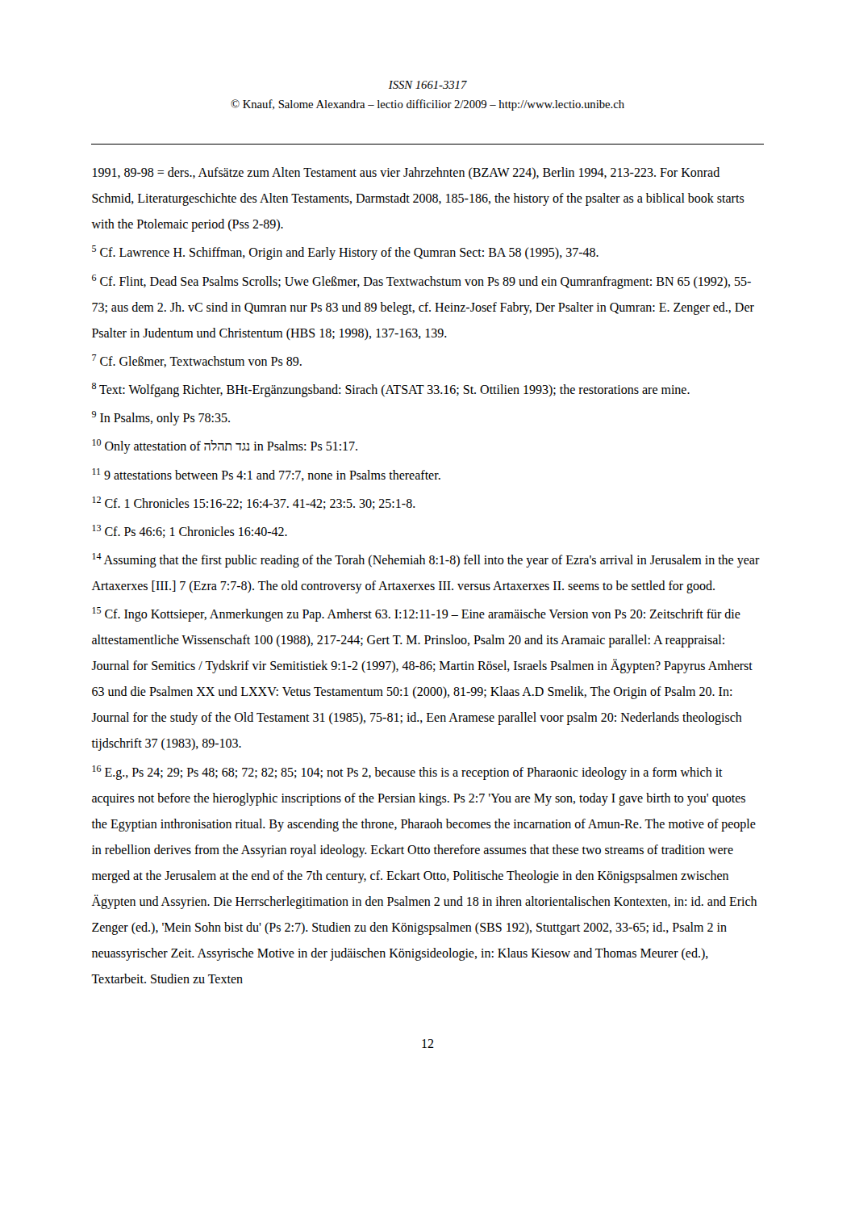ISSN 1661-3317
© Knauf, Salome Alexandra – lectio difficilior 2/2009 – http://www.lectio.unibe.ch
1991, 89-98 = ders., Aufsätze zum Alten Testament aus vier Jahrzehnten (BZAW 224), Berlin 1994, 213-223. For Konrad Schmid, Literaturgeschichte des Alten Testaments, Darmstadt 2008, 185-186, the history of the psalter as a biblical book starts with the Ptolemaic period (Pss 2-89).
5 Cf. Lawrence H. Schiffman, Origin and Early History of the Qumran Sect: BA 58 (1995), 37-48.
6 Cf. Flint, Dead Sea Psalms Scrolls; Uwe Gleßmer, Das Textwachstum von Ps 89 und ein Qumranfragment: BN 65 (1992), 55-73; aus dem 2. Jh. vC sind in Qumran nur Ps 83 und 89 belegt, cf. Heinz-Josef Fabry, Der Psalter in Qumran: E. Zenger ed., Der Psalter in Judentum und Christentum (HBS 18; 1998), 137-163, 139.
7 Cf. Gleßmer, Textwachstum von Ps 89.
8 Text: Wolfgang Richter, BHt-Ergänzungsband: Sirach (ATSAT 33.16; St. Ottilien 1993); the restorations are mine.
9 In Psalms, only Ps 78:35.
10 Only attestation of נגד תהלה in Psalms: Ps 51:17.
11 9 attestations between Ps 4:1 and 77:7, none in Psalms thereafter.
12 Cf. 1 Chronicles 15:16-22; 16:4-37. 41-42; 23:5. 30; 25:1-8.
13 Cf. Ps 46:6; 1 Chronicles 16:40-42.
14 Assuming that the first public reading of the Torah (Nehemiah 8:1-8) fell into the year of Ezra's arrival in Jerusalem in the year Artaxerxes [III.] 7 (Ezra 7:7-8). The old controversy of Artaxerxes III. versus Artaxerxes II. seems to be settled for good.
15 Cf. Ingo Kottsieper, Anmerkungen zu Pap. Amherst 63. I:12:11-19 – Eine aramäische Version von Ps 20: Zeitschrift für die alttestamentliche Wissenschaft 100 (1988), 217-244; Gert T. M. Prinsloo, Psalm 20 and its Aramaic parallel: A reappraisal: Journal for Semitics / Tydskrif vir Semitistiek 9:1-2 (1997), 48-86; Martin Rösel, Israels Psalmen in Ägypten? Papyrus Amherst 63 und die Psalmen XX und LXXV: Vetus Testamentum 50:1 (2000), 81-99; Klaas A.D Smelik, The Origin of Psalm 20. In: Journal for the study of the Old Testament 31 (1985), 75-81; id., Een Aramese parallel voor psalm 20: Nederlands theologisch tijdschrift 37 (1983), 89-103.
16 E.g., Ps 24; 29; Ps 48; 68; 72; 82; 85; 104; not Ps 2, because this is a reception of Pharaonic ideology in a form which it acquires not before the hieroglyphic inscriptions of the Persian kings. Ps 2:7 'You are My son, today I gave birth to you' quotes the Egyptian inthronisation ritual. By ascending the throne, Pharaoh becomes the incarnation of Amun-Re. The motive of people in rebellion derives from the Assyrian royal ideology. Eckart Otto therefore assumes that these two streams of tradition were merged at the Jerusalem at the end of the 7th century, cf. Eckart Otto, Politische Theologie in den Königspsalmen zwischen Ägypten und Assyrien. Die Herrscherlegitimation in den Psalmen 2 und 18 in ihren altorientalischen Kontexten, in: id. and Erich Zenger (ed.), 'Mein Sohn bist du' (Ps 2:7). Studien zu den Königspsalmen (SBS 192), Stuttgart 2002, 33-65; id., Psalm 2 in neuassyrischer Zeit. Assyrische Motive in der judäischen Königsideologie, in: Klaus Kiesow and Thomas Meurer (ed.), Textarbeit. Studien zu Texten
12